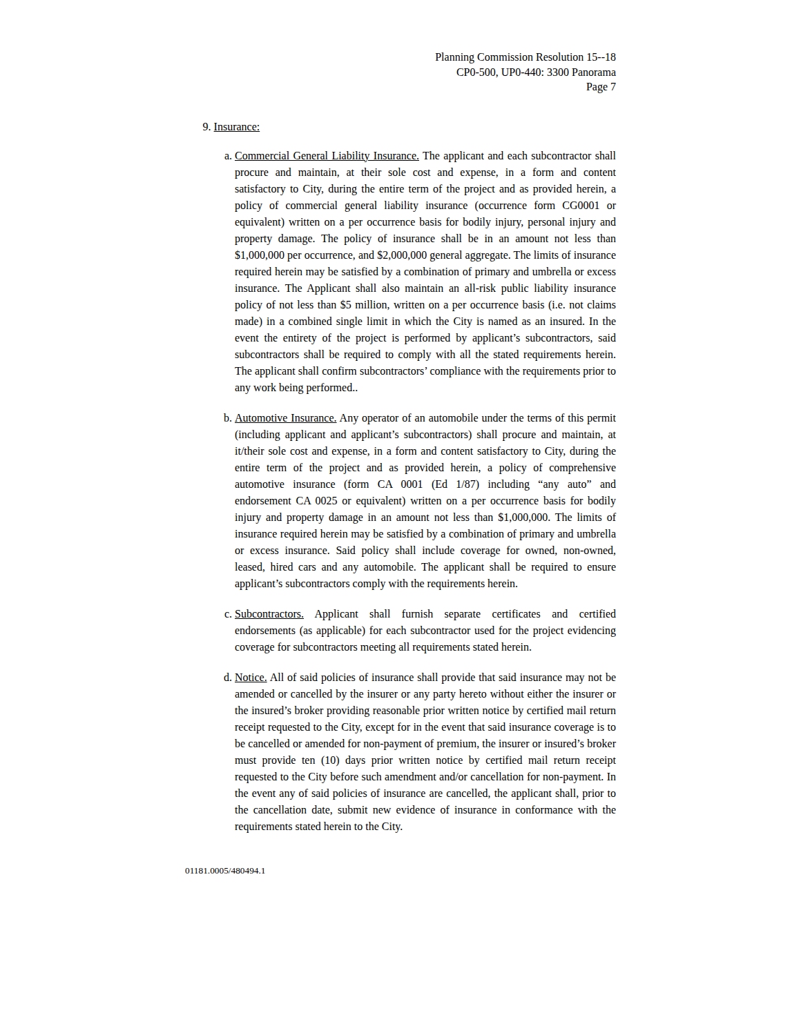Planning Commission Resolution 15--18
CP0-500, UP0-440: 3300 Panorama
Page 7
Insurance:
Commercial General Liability Insurance. The applicant and each subcontractor shall procure and maintain, at their sole cost and expense, in a form and content satisfactory to City, during the entire term of the project and as provided herein, a policy of commercial general liability insurance (occurrence form CG0001 or equivalent) written on a per occurrence basis for bodily injury, personal injury and property damage. The policy of insurance shall be in an amount not less than $1,000,000 per occurrence, and $2,000,000 general aggregate. The limits of insurance required herein may be satisfied by a combination of primary and umbrella or excess insurance. The Applicant shall also maintain an all-risk public liability insurance policy of not less than $5 million, written on a per occurrence basis (i.e. not claims made) in a combined single limit in which the City is named as an insured. In the event the entirety of the project is performed by applicant’s subcontractors, said subcontractors shall be required to comply with all the stated requirements herein. The applicant shall confirm subcontractors’ compliance with the requirements prior to any work being performed..
Automotive Insurance. Any operator of an automobile under the terms of this permit (including applicant and applicant’s subcontractors) shall procure and maintain, at it/their sole cost and expense, in a form and content satisfactory to City, during the entire term of the project and as provided herein, a policy of comprehensive automotive insurance (form CA 0001 (Ed 1/87) including “any auto” and endorsement CA 0025 or equivalent) written on a per occurrence basis for bodily injury and property damage in an amount not less than $1,000,000. The limits of insurance required herein may be satisfied by a combination of primary and umbrella or excess insurance. Said policy shall include coverage for owned, non-owned, leased, hired cars and any automobile. The applicant shall be required to ensure applicant’s subcontractors comply with the requirements herein.
Subcontractors. Applicant shall furnish separate certificates and certified endorsements (as applicable) for each subcontractor used for the project evidencing coverage for subcontractors meeting all requirements stated herein.
Notice. All of said policies of insurance shall provide that said insurance may not be amended or cancelled by the insurer or any party hereto without either the insurer or the insured’s broker providing reasonable prior written notice by certified mail return receipt requested to the City, except for in the event that said insurance coverage is to be cancelled or amended for non-payment of premium, the insurer or insured’s broker must provide ten (10) days prior written notice by certified mail return receipt requested to the City before such amendment and/or cancellation for non-payment. In the event any of said policies of insurance are cancelled, the applicant shall, prior to the cancellation date, submit new evidence of insurance in conformance with the requirements stated herein to the City.
01181.0005/480494.1